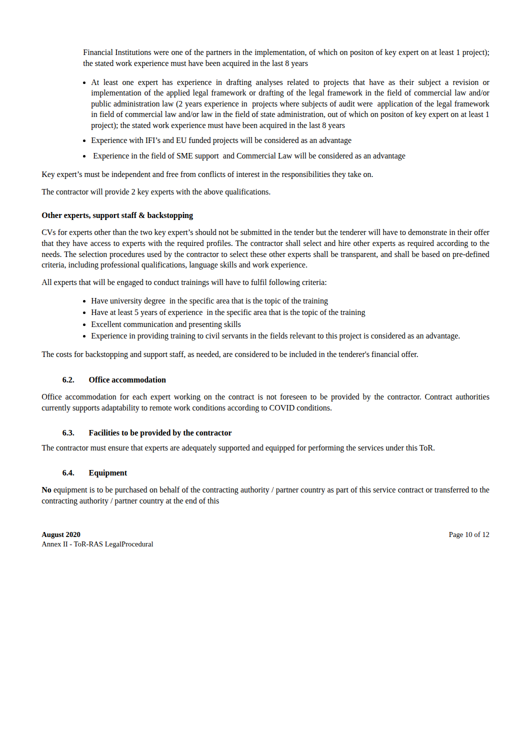Financial Institutions were one of the partners in the implementation, of which on positon of key expert on at least 1 project); the stated work experience must have been acquired in the last 8 years
At least one expert has experience in drafting analyses related to projects that have as their subject a revision or implementation of the applied legal framework or drafting of the legal framework in the field of commercial law and/or public administration law (2 years experience in projects where subjects of audit were application of the legal framework in field of commercial law and/or law in the field of state administration, out of which on positon of key expert on at least 1 project); the stated work experience must have been acquired in the last 8 years
Experience with IFI’s and EU funded projects will be considered as an advantage
Experience in the field of SME support and Commercial Law will be considered as an advantage
Key expert’s must be independent and free from conflicts of interest in the responsibilities they take on.
The contractor will provide 2 key experts with the above qualifications.
Other experts, support staff & backstopping
CVs for experts other than the two key expert’s should not be submitted in the tender but the tenderer will have to demonstrate in their offer that they have access to experts with the required profiles. The contractor shall select and hire other experts as required according to the needs. The selection procedures used by the contractor to select these other experts shall be transparent, and shall be based on pre-defined criteria, including professional qualifications, language skills and work experience.
All experts that will be engaged to conduct trainings will have to fulfil following criteria:
Have university degree in the specific area that is the topic of the training
Have at least 5 years of experience in the specific area that is the topic of the training
Excellent communication and presenting skills
Experience in providing training to civil servants in the fields relevant to this project is considered as an advantage.
The costs for backstopping and support staff, as needed, are considered to be included in the tenderer's financial offer.
6.2. Office accommodation
Office accommodation for each expert working on the contract is not foreseen to be provided by the contractor. Contract authorities currently supports adaptability to remote work conditions according to COVID conditions.
6.3. Facilities to be provided by the contractor
The contractor must ensure that experts are adequately supported and equipped for performing the services under this ToR.
6.4. Equipment
No equipment is to be purchased on behalf of the contracting authority / partner country as part of this service contract or transferred to the contracting authority / partner country at the end of this
August 2020 Annex II - ToR-RAS LegalProcedural
Page 10 of 12